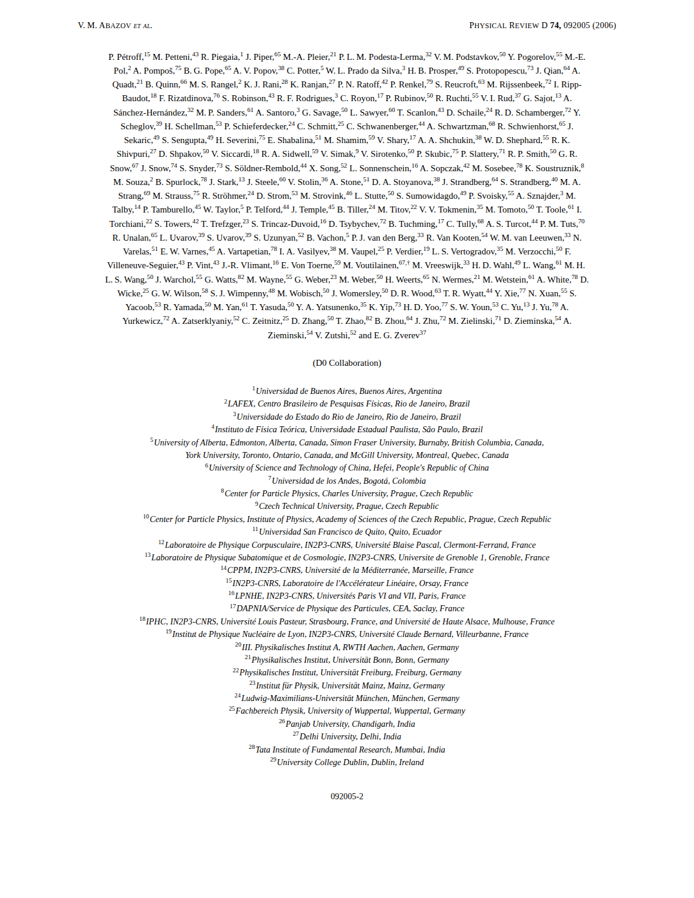V. M. ABAZOV et al.
PHYSICAL REVIEW D 74, 092005 (2006)
P. Pétroff,15 M. Petteni,43 R. Piegaia,1 J. Piper,65 M.-A. Pleier,21 P. L. M. Podesta-Lerma,32 V. M. Podstavkov,50 Y. Pogorelov,55 M.-E. Pol,2 A. Pompoš,75 B. G. Pope,65 A. V. Popov,38 C. Potter,5 W. L. Prado da Silva,3 H. B. Prosper,49 S. Protopopescu,73 J. Qian,64 A. Quadt,21 B. Quinn,66 M. S. Rangel,2 K. J. Rani,28 K. Ranjan,27 P. N. Ratoff,42 P. Renkel,79 S. Reucroft,63 M. Rijssenbeek,72 I. Ripp-Baudot,18 F. Rizatdinova,76 S. Robinson,43 R. F. Rodrigues,3 C. Royon,17 P. Rubinov,50 R. Ruchti,55 V. I. Rud,37 G. Sajot,13 A. Sánchez-Hernández,32 M. P. Sanders,61 A. Santoro,3 G. Savage,50 L. Sawyer,60 T. Scanlon,43 D. Schaile,24 R. D. Schamberger,72 Y. Scheglov,39 H. Schellman,53 P. Schieferdecker,24 C. Schmitt,25 C. Schwanenberger,44 A. Schwartzman,68 R. Schwienhorst,65 J. Sekaric,49 S. Sengupta,49 H. Severini,75 E. Shabalina,51 M. Shamim,59 V. Shary,17 A. A. Shchukin,38 W. D. Shephard,55 R. K. Shivpuri,27 D. Shpakov,50 V. Siccardi,18 R. A. Sidwell,59 V. Simak,9 V. Sirotenko,50 P. Skubic,75 P. Slattery,71 R. P. Smith,50 G. R. Snow,67 J. Snow,74 S. Snyder,73 S. Söldner-Rembold,44 X. Song,52 L. Sonnenschein,16 A. Sopczak,42 M. Sosebee,78 K. Soustruznik,8 M. Souza,2 B. Spurlock,78 J. Stark,13 J. Steele,60 V. Stolin,36 A. Stone,51 D. A. Stoyanova,38 J. Strandberg,64 S. Strandberg,40 M. A. Strang,69 M. Strauss,75 R. Ströhmer,24 D. Strom,53 M. Strovink,46 L. Stutte,50 S. Sumowidagdo,49 P. Svoisky,55 A. Sznajder,3 M. Talby,14 P. Tamburello,45 W. Taylor,5 P. Telford,44 J. Temple,45 B. Tiller,24 M. Titov,22 V. V. Tokmenin,35 M. Tomoto,50 T. Toole,61 I. Torchiani,22 S. Towers,42 T. Trefzger,23 S. Trincaz-Duvoid,16 D. Tsybychev,72 B. Tuchming,17 C. Tully,68 A. S. Turcot,44 P. M. Tuts,70 R. Unalan,65 L. Uvarov,39 S. Uvarov,39 S. Uzunyan,52 B. Vachon,5 P. J. van den Berg,33 R. Van Kooten,54 W. M. van Leeuwen,33 N. Varelas,51 E. W. Varnes,45 A. Vartapetian,78 I. A. Vasilyev,38 M. Vaupel,25 P. Verdier,19 L. S. Vertogradov,35 M. Verzocchi,50 F. Villeneuve-Seguier,43 P. Vint,43 J.-R. Vlimant,16 E. Von Toerne,59 M. Voutilainen,67,† M. Vreeswijk,33 H. D. Wahl,49 L. Wang,61 M. H. L. S. Wang,50 J. Warchol,55 G. Watts,82 M. Wayne,55 G. Weber,23 M. Weber,50 H. Weerts,65 N. Wermes,21 M. Wetstein,61 A. White,78 D. Wicke,25 G. W. Wilson,58 S. J. Wimpenny,48 M. Wobisch,50 J. Womersley,50 D. R. Wood,63 T. R. Wyatt,44 Y. Xie,77 N. Xuan,55 S. Yacoob,53 R. Yamada,50 M. Yan,61 T. Yasuda,50 Y. A. Yatsunenko,35 K. Yip,73 H. D. Yoo,77 S. W. Youn,53 C. Yu,13 J. Yu,78 A. Yurkewicz,72 A. Zatserklyaniy,52 C. Zeitnitz,25 D. Zhang,50 T. Zhao,82 B. Zhou,64 J. Zhu,72 M. Zielinski,71 D. Zieminska,54 A. Zieminski,54 V. Zutshi,52 and E. G. Zverev37
(D0 Collaboration)
1 Universidad de Buenos Aires, Buenos Aires, Argentina
2 LAFEX, Centro Brasileiro de Pesquisas Físicas, Rio de Janeiro, Brazil
3 Universidade do Estado do Rio de Janeiro, Rio de Janeiro, Brazil
4 Instituto de Física Teórica, Universidade Estadual Paulista, São Paulo, Brazil
5 University of Alberta, Edmonton, Alberta, Canada, Simon Fraser University, Burnaby, British Columbia, Canada,
York University, Toronto, Ontario, Canada, and McGill University, Montreal, Quebec, Canada
6 University of Science and Technology of China, Hefei, People's Republic of China
7 Universidad de los Andes, Bogotá, Colombia
8 Center for Particle Physics, Charles University, Prague, Czech Republic
9 Czech Technical University, Prague, Czech Republic
10 Center for Particle Physics, Institute of Physics, Academy of Sciences of the Czech Republic, Prague, Czech Republic
11 Universidad San Francisco de Quito, Quito, Ecuador
12 Laboratoire de Physique Corpusculaire, IN2P3-CNRS, Université Blaise Pascal, Clermont-Ferrand, France
13 Laboratoire de Physique Subatomique et de Cosmologie, IN2P3-CNRS, Universite de Grenoble 1, Grenoble, France
14 CPPM, IN2P3-CNRS, Université de la Méditerranée, Marseille, France
15 IN2P3-CNRS, Laboratoire de l'Accélérateur Linéaire, Orsay, France
16 LPNHE, IN2P3-CNRS, Universités Paris VI and VII, Paris, France
17 DAPNIA/Service de Physique des Particules, CEA, Saclay, France
18 IPHC, IN2P3-CNRS, Université Louis Pasteur, Strasbourg, France, and Université de Haute Alsace, Mulhouse, France
19 Institut de Physique Nucléaire de Lyon, IN2P3-CNRS, Université Claude Bernard, Villeurbanne, France
20 III. Physikalisches Institut A, RWTH Aachen, Aachen, Germany
21 Physikalisches Institut, Universität Bonn, Bonn, Germany
22 Physikalisches Institut, Universität Freiburg, Freiburg, Germany
23 Institut für Physik, Universität Mainz, Mainz, Germany
24 Ludwig-Maximilians-Universität München, München, Germany
25 Fachbereich Physik, University of Wuppertal, Wuppertal, Germany
26 Panjab University, Chandigarh, India
27 Delhi University, Delhi, India
28 Tata Institute of Fundamental Research, Mumbai, India
29 University College Dublin, Dublin, Ireland
092005-2